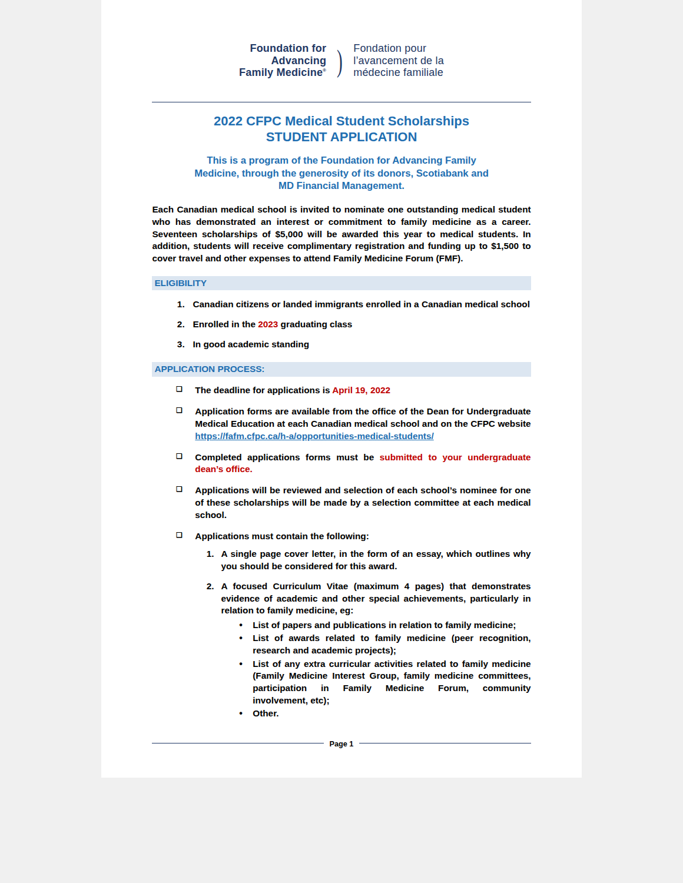| Foundation for Advancing Family Medicine ® | ) | Fondation pour l’avancement de la médecine familiale |
2022 CFPC Medical Student Scholarships
STUDENT APPLICATION
This is a program of the Foundation for Advancing Family
Medicine, through the generosity of its donors, Scotiabank and
MD Financial Management.
Each Canadian medical school is invited to nominate one outstanding medical student who has demonstrated an interest or commitment to family medicine as a career. Seventeen scholarships of $5,000 will be awarded this year to medical students. In addition, students will receive complimentary registration and funding up to $1,500 to cover travel and other expenses to attend Family Medicine Forum (FMF).
ELIGIBILITY
Canadian citizens or landed immigrants enrolled in a Canadian medical school
Enrolled in the 2023 graduating class
In good academic standing
APPLICATION PROCESS:
The deadline for applications is April 19, 2022
Application forms are available from the office of the Dean for Undergraduate Medical Education at each Canadian medical school and on the CFPC website https://fafm.cfpc.ca/h-a/opportunities-medical-students/
Completed applications forms must be submitted to your undergraduate dean’s office.
Applications will be reviewed and selection of each school’s nominee for one of these scholarships will be made by a selection committee at each medical school.
Applications must contain the following:
A single page cover letter, in the form of an essay, which outlines why you should be considered for this award.
A focused Curriculum Vitae (maximum 4 pages) that demonstrates evidence of academic and other special achievements, particularly in relation to family medicine, eg:
List of papers and publications in relation to family medicine;
List of awards related to family medicine (peer recognition, research and academic projects);
List of any extra curricular activities related to family medicine (Family Medicine Interest Group, family medicine committees, participation in Family Medicine Forum, community involvement, etc);
Other.
Page 1